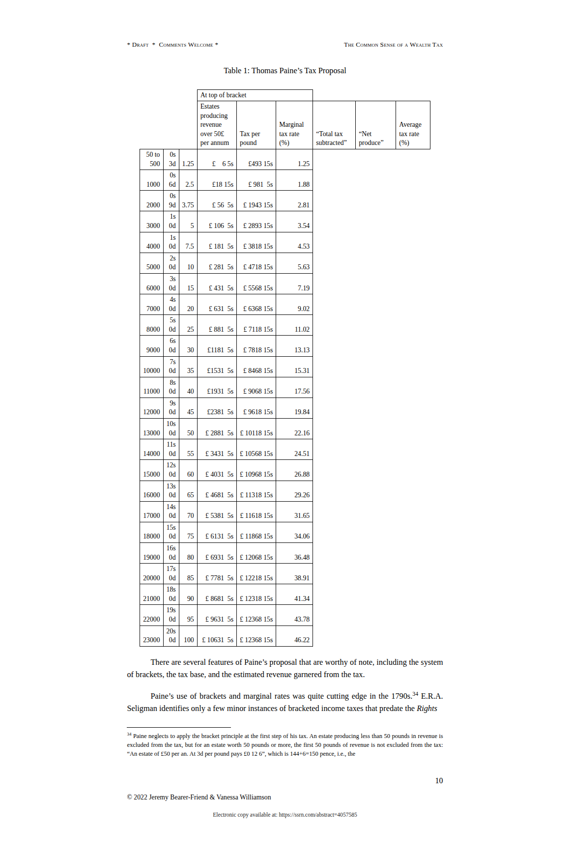* Draft * Comments Welcome * The Common Sense of a Wealth Tax
Table 1: Thomas Paine’s Tax Proposal
| | | | At top of bracket |
| --- | --- | --- | --- |
| Estates producing revenue over 50£ per annum | Tax per pound | Marginal tax rate (%) | “Total tax subtracted” | “Net produce” | Average tax rate (%) |
| 50 to 500 | 0s 3d | 1.25 | £ 6 5s | £493 15s | 1.25 |
| 1000 | 0s 6d | 2.5 | £18 15s | £ 981 5s | 1.88 |
| 2000 | 0s 9d | 3.75 | £ 56 5s | £ 1943 15s | 2.81 |
| 3000 | 1s 0d | 5 | £ 106 5s | £ 2893 15s | 3.54 |
| 4000 | 1s 0d | 7.5 | £ 181 5s | £ 3818 15s | 4.53 |
| 5000 | 2s 0d | 10 | £ 281 5s | £ 4718 15s | 5.63 |
| 6000 | 3s 0d | 15 | £ 431 5s | £ 5568 15s | 7.19 |
| 7000 | 4s 0d | 20 | £ 631 5s | £ 6368 15s | 9.02 |
| 8000 | 5s 0d | 25 | £ 881 5s | £ 7118 15s | 11.02 |
| 9000 | 6s 0d | 30 | £1181 5s | £ 7818 15s | 13.13 |
| 10000 | 7s 0d | 35 | £1531 5s | £ 8468 15s | 15.31 |
| 11000 | 8s 0d | 40 | £1931 5s | £ 9068 15s | 17.56 |
| 12000 | 9s 0d | 45 | £2381 5s | £ 9618 15s | 19.84 |
| 13000 | 10s 0d | 50 | £ 2881 5s | £ 10118 15s | 22.16 |
| 14000 | 11s 0d | 55 | £ 3431 5s | £ 10568 15s | 24.51 |
| 15000 | 12s 0d | 60 | £ 4031 5s | £ 10968 15s | 26.88 |
| 16000 | 13s 0d | 65 | £ 4681 5s | £ 11318 15s | 29.26 |
| 17000 | 14s 0d | 70 | £ 5381 5s | £ 11618 15s | 31.65 |
| 18000 | 15s 0d | 75 | £ 6131 5s | £ 11868 15s | 34.06 |
| 19000 | 16s 0d | 80 | £ 6931 5s | £ 12068 15s | 36.48 |
| 20000 | 17s 0d | 85 | £ 7781 5s | £ 12218 15s | 38.91 |
| 21000 | 18s 0d | 90 | £ 8681 5s | £ 12318 15s | 41.34 |
| 22000 | 19s 0d | 95 | £ 9631 5s | £ 12368 15s | 43.78 |
| 23000 | 20s 0d | 100 | £ 10631 5s | £ 12368 15s | 46.22 |
There are several features of Paine’s proposal that are worthy of note, including the system of brackets, the tax base, and the estimated revenue garnered from the tax.
Paine’s use of brackets and marginal rates was quite cutting edge in the 1790s.34 E.R.A. Seligman identifies only a few minor instances of bracketed income taxes that predate the Rights
34 Paine neglects to apply the bracket principle at the first step of his tax. An estate producing less than 50 pounds in revenue is excluded from the tax, but for an estate worth 50 pounds or more, the first 50 pounds of revenue is not excluded from the tax: “An estate of £50 per an. At 3d per pound pays £0 12 6”, which is 144+6=150 pence, i.e., the
10
© 2022 Jeremy Bearer-Friend & Vanessa Williamson
Electronic copy available at: https://ssrn.com/abstract=4057585